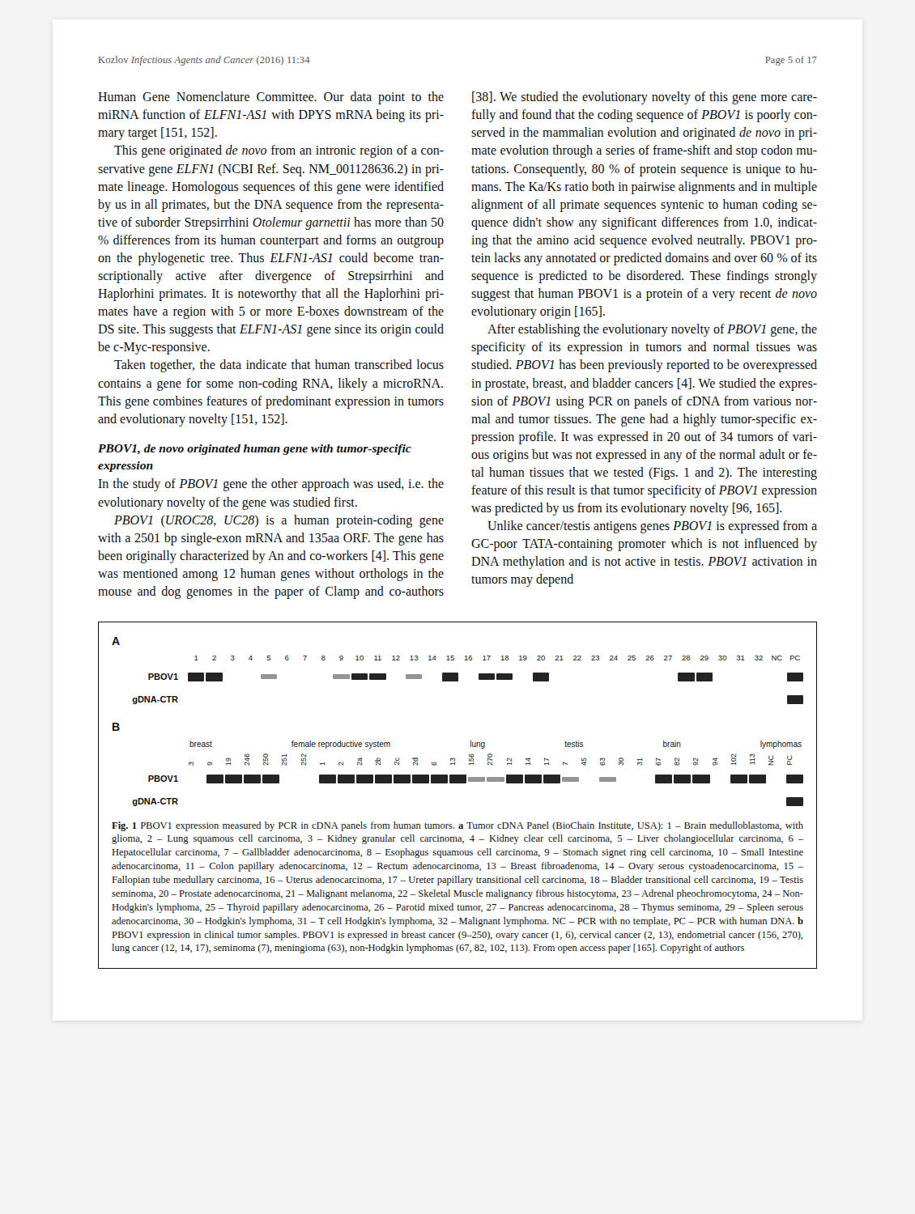Kozlov Infectious Agents and Cancer (2016) 11:34
Page 5 of 17
Human Gene Nomenclature Committee. Our data point to the miRNA function of ELFN1-AS1 with DPYS mRNA being its primary target [151, 152].
This gene originated de novo from an intronic region of a conservative gene ELFN1 (NCBI Ref. Seq. NM_001128636.2) in primate lineage. Homologous sequences of this gene were identified by us in all primates, but the DNA sequence from the representative of suborder Strepsirrhini Otolemur garnettii has more than 50 % differences from its human counterpart and forms an outgroup on the phylogenetic tree. Thus ELFN1-AS1 could become transcriptionally active after divergence of Strepsirrhini and Haplorhini primates. It is noteworthy that all the Haplorhini primates have a region with 5 or more E-boxes downstream of the DS site. This suggests that ELFN1-AS1 gene since its origin could be c-Myc-responsive.
Taken together, the data indicate that human transcribed locus contains a gene for some non-coding RNA, likely a microRNA. This gene combines features of predominant expression in tumors and evolutionary novelty [151, 152].
PBOV1, de novo originated human gene with tumor-specific expression
In the study of PBOV1 gene the other approach was used, i.e. the evolutionary novelty of the gene was studied first.
PBOV1 (UROC28, UC28) is a human protein-coding gene with a 2501 bp single-exon mRNA and 135aa ORF. The gene has been originally characterized by An and co-workers [4]. This gene was mentioned among 12 human genes without orthologs in the mouse and dog genomes in the paper of Clamp and co-authors [38]. We studied the evolutionary novelty of this gene more carefully and found that the coding sequence of PBOV1 is poorly conserved in the mammalian evolution and originated de novo in primate evolution through a series of frame-shift and stop codon mutations. Consequently, 80 % of protein sequence is unique to humans. The Ka/Ks ratio both in pairwise alignments and in multiple alignment of all primate sequences syntenic to human coding sequence didn't show any significant differences from 1.0, indicating that the amino acid sequence evolved neutrally. PBOV1 protein lacks any annotated or predicted domains and over 60 % of its sequence is predicted to be disordered. These findings strongly suggest that human PBOV1 is a protein of a very recent de novo evolutionary origin [165].
After establishing the evolutionary novelty of PBOV1 gene, the specificity of its expression in tumors and normal tissues was studied. PBOV1 has been previously reported to be overexpressed in prostate, breast, and bladder cancers [4]. We studied the expression of PBOV1 using PCR on panels of cDNA from various normal and tumor tissues. The gene had a highly tumor-specific expression profile. It was expressed in 20 out of 34 tumors of various origins but was not expressed in any of the normal adult or fetal human tissues that we tested (Figs. 1 and 2). The interesting feature of this result is that tumor specificity of PBOV1 expression was predicted by us from its evolutionary novelty [96, 165].
Unlike cancer/testis antigens genes PBOV1 is expressed from a GC-poor TATA-containing promoter which is not influenced by DNA methylation and is not active in testis. PBOV1 activation in tumors may depend
A
1
2
3
4
5
6
7
8
9
10
11
12
13
14
15
16
17
18
19
20
21
22
23
24
25
26
27
28
29
30
31
32
NC
PC
PBOV1
gDNA-CTR
B
breast female reproductive system lung testis brain lymphomas
3
9
19
246
250
251
252
1
2
2a
2b
2c
2d
6
13
156
270
12
14
17
7
45
63
30
31
67
82
92
94
102
113
NC
PC
PBOV1
gDNA-CTR
Fig. 1 PBOV1 expression measured by PCR in cDNA panels from human tumors. a Tumor cDNA Panel (BioChain Institute, USA): 1 – Brain medulloblastoma, with glioma, 2 – Lung squamous cell carcinoma, 3 – Kidney granular cell carcinoma, 4 – Kidney clear cell carcinoma, 5 – Liver cholangiocellular carcinoma, 6 – Hepatocellular carcinoma, 7 – Gallbladder adenocarcinoma, 8 – Esophagus squamous cell carcinoma, 9 – Stomach signet ring cell carcinoma, 10 – Small Intestine adenocarcinoma, 11 – Colon papillary adenocarcinoma, 12 – Rectum adenocarcinoma, 13 – Breast fibroadenoma, 14 – Ovary serous cystoadenocarcinoma, 15 – Fallopian tube medullary carcinoma, 16 – Uterus adenocarcinoma, 17 – Ureter papillary transitional cell carcinoma, 18 – Bladder transitional cell carcinoma, 19 – Testis seminoma, 20 – Prostate adenocarcinoma, 21 – Malignant melanoma, 22 – Skeletal Muscle malignancy fibrous histocytoma, 23 – Adrenal pheochromocytoma, 24 – Non-Hodgkin's lymphoma, 25 – Thyroid papillary adenocarcinoma, 26 – Parotid mixed tumor, 27 – Pancreas adenocarcinoma, 28 – Thymus seminoma, 29 – Spleen serous adenocarcinoma, 30 – Hodgkin's lymphoma, 31 – T cell Hodgkin's lymphoma, 32 – Malignant lymphoma. NC – PCR with no template, PC – PCR with human DNA. b PBOV1 expression in clinical tumor samples. PBOV1 is expressed in breast cancer (9–250), ovary cancer (1, 6), cervical cancer (2, 13), endometrial cancer (156, 270), lung cancer (12, 14, 17), seminoma (7), meningioma (63), non-Hodgkin lymphomas (67, 82, 102, 113). From open access paper [165]. Copyright of authors